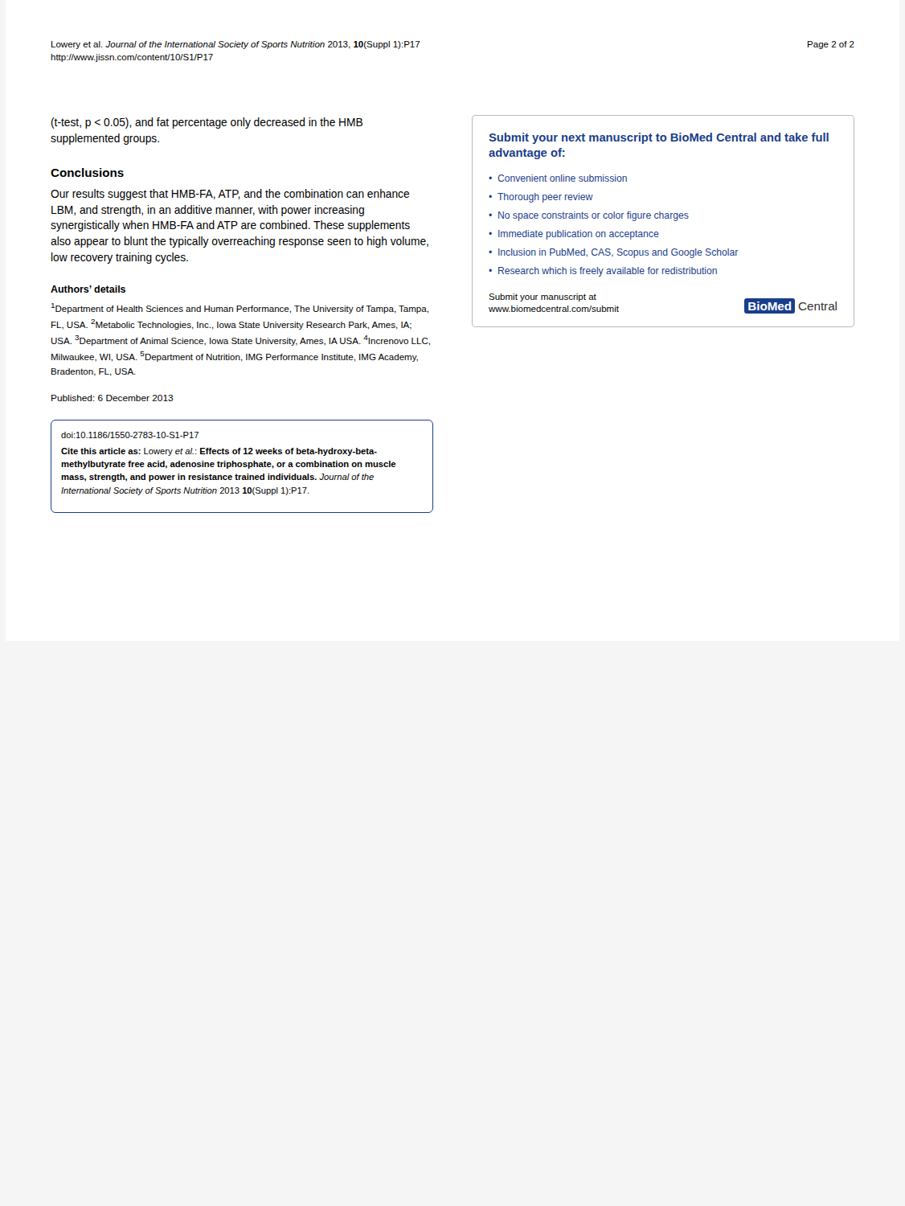Lowery et al. Journal of the International Society of Sports Nutrition 2013, 10(Suppl 1):P17
http://www.jissn.com/content/10/S1/P17
Page 2 of 2
(t-test, p < 0.05), and fat percentage only decreased in the HMB supplemented groups.
Conclusions
Our results suggest that HMB-FA, ATP, and the combination can enhance LBM, and strength, in an additive manner, with power increasing synergistically when HMB-FA and ATP are combined. These supplements also appear to blunt the typically overreaching response seen to high volume, low recovery training cycles.
Authors’ details
1Department of Health Sciences and Human Performance, The University of Tampa, Tampa, FL, USA. 2Metabolic Technologies, Inc., Iowa State University Research Park, Ames, IA; USA. 3Department of Animal Science, Iowa State University, Ames, IA USA. 4Increnovo LLC, Milwaukee, WI, USA. 5Department of Nutrition, IMG Performance Institute, IMG Academy, Bradenton, FL, USA.
Published: 6 December 2013
doi:10.1186/1550-2783-10-S1-P17
Cite this article as: Lowery et al.: Effects of 12 weeks of beta-hydroxy-beta-methylbutyrate free acid, adenosine triphosphate, or a combination on muscle mass, strength, and power in resistance trained individuals. Journal of the International Society of Sports Nutrition 2013 10(Suppl 1):P17.
Submit your next manuscript to BioMed Central and take full advantage of:
Convenient online submission
Thorough peer review
No space constraints or color figure charges
Immediate publication on acceptance
Inclusion in PubMed, CAS, Scopus and Google Scholar
Research which is freely available for redistribution
Submit your manuscript at
www.biomedcentral.com/submit
BioMed Central